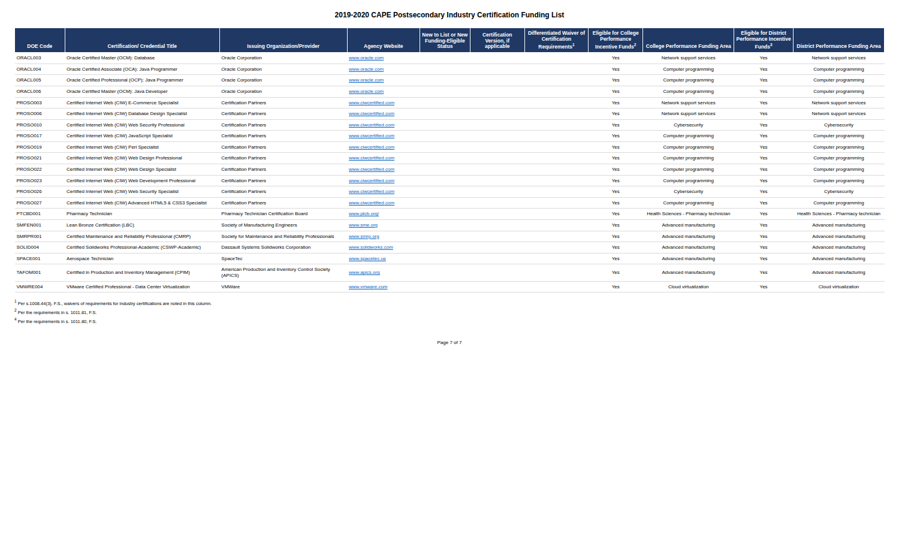2019-2020 CAPE Postsecondary Industry Certification Funding List
| DOE Code | Certification/ Credential Title | Issuing Organization/Provider | Agency Website | New to List or New Funding-Eligible Status | Certification Version, if applicable | Differentiated Waiver of Certification Requirements 1 | Eligible for College Performance Incentive Funds 2 | College Performance Funding Area | Eligible for District Performance Incentive Funds 3 | District Performance Funding Area |
| --- | --- | --- | --- | --- | --- | --- | --- | --- | --- | --- |
| ORACL003 | Oracle Certified Master (OCM): Database | Oracle Corporation | www.oracle.com | | | | Yes | Network support services | Yes | Network support services |
| ORACL004 | Oracle Certified Associate (OCA): Java Programmer | Oracle Corporation | www.oracle.com | | | | Yes | Computer programming | Yes | Computer programming |
| ORACL005 | Oracle Certified Professional (OCP): Java Programmer | Oracle Corporation | www.oracle.com | | | | Yes | Computer programming | Yes | Computer programming |
| ORACL006 | Oracle Certified Master (OCM): Java Developer | Oracle Corporation | www.oracle.com | | | | Yes | Computer programming | Yes | Computer programming |
| PROSO003 | Certified Internet Web (CIW) E-Commerce Specialist | Certification Partners | www.ciwcertified.com | | | | Yes | Network support services | Yes | Network support services |
| PROSO006 | Certified Internet Web (CIW) Database Design Specialist | Certification Partners | www.ciwcertified.com | | | | Yes | Network support services | Yes | Network support services |
| PROSO010 | Certified Internet Web (CIW) Web Security Professional | Certification Partners | www.ciwcertified.com | | | | Yes | Cybersecurity | Yes | Cybersecurity |
| PROSO017 | Certified Internet Web (CIW) JavaScript Specialist | Certification Partners | www.ciwcertified.com | | | | Yes | Computer programming | Yes | Computer programming |
| PROSO019 | Certified Internet Web (CIW) Perl Specialist | Certification Partners | www.ciwcertified.com | | | | Yes | Computer programming | Yes | Computer programming |
| PROSO021 | Certified Internet Web (CIW) Web Design Professional | Certification Partners | www.ciwcertified.com | | | | Yes | Computer programming | Yes | Computer programming |
| PROSO022 | Certified Internet Web (CIW) Web Design Specialist | Certification Partners | www.ciwcertified.com | | | | Yes | Computer programming | Yes | Computer programming |
| PROSO023 | Certified Internet Web (CIW) Web Development Professional | Certification Partners | www.ciwcertified.com | | | | Yes | Computer programming | Yes | Computer programming |
| PROSO026 | Certified Internet Web (CIW) Web Security Specialist | Certification Partners | www.ciwcertified.com | | | | Yes | Cybersecurity | Yes | Cybersecurity |
| PROSO027 | Certified Internet Web (CIW) Advanced HTML5 & CSS3 Specialist | Certification Partners | www.ciwcertified.com | | | | Yes | Computer programming | Yes | Computer programming |
| PTCBD001 | Pharmacy Technician | Pharmacy Technician Certification Board | www.ptcb.org/ | | | | Yes | Health Sciences - Pharmacy technician | Yes | Health Sciences - Pharmacy technician |
| SMFEN001 | Lean Bronze Certification (LBC) | Society of Manufacturing Engineers | www.sme.org | | | | Yes | Advanced manufacturing | Yes | Advanced manufacturing |
| SMRPR001 | Certified Maintenance and Reliability Professional (CMRP) | Society for Maintenance and Reliability Professionals | www.smrp.org | | | | Yes | Advanced manufacturing | Yes | Advanced manufacturing |
| SOLID004 | Certified Solidworks Professional-Academic (CSWP-Academic) | Dassault Systems Solidworks Corporation | www.solidworks.com | | | | Yes | Advanced manufacturing | Yes | Advanced manufacturing |
| SPACE001 | Aerospace Technician | SpaceTec | www.spacetec.us | | | | Yes | Advanced manufacturing | Yes | Advanced manufacturing |
| TAFOM001 | Certified in Production and Inventory Management (CPIM) | American Production and Inventory Control Society (APICS) | www.apics.org | | | | Yes | Advanced manufacturing | Yes | Advanced manufacturing |
| VMWRE004 | VMware Certified Professional - Data Center Virtualization | VMWare | www.vmware.com | | | | Yes | Cloud virtualization | Yes | Cloud virtualization |
1 Per s.1008.44(3), F.S., waivers of requirements for industry certifications are noted in this column.
2 Per the requirements in s. 1011.81, F.S.
4 Per the requirements in s. 1011.80, F.S.
Page 7 of 7